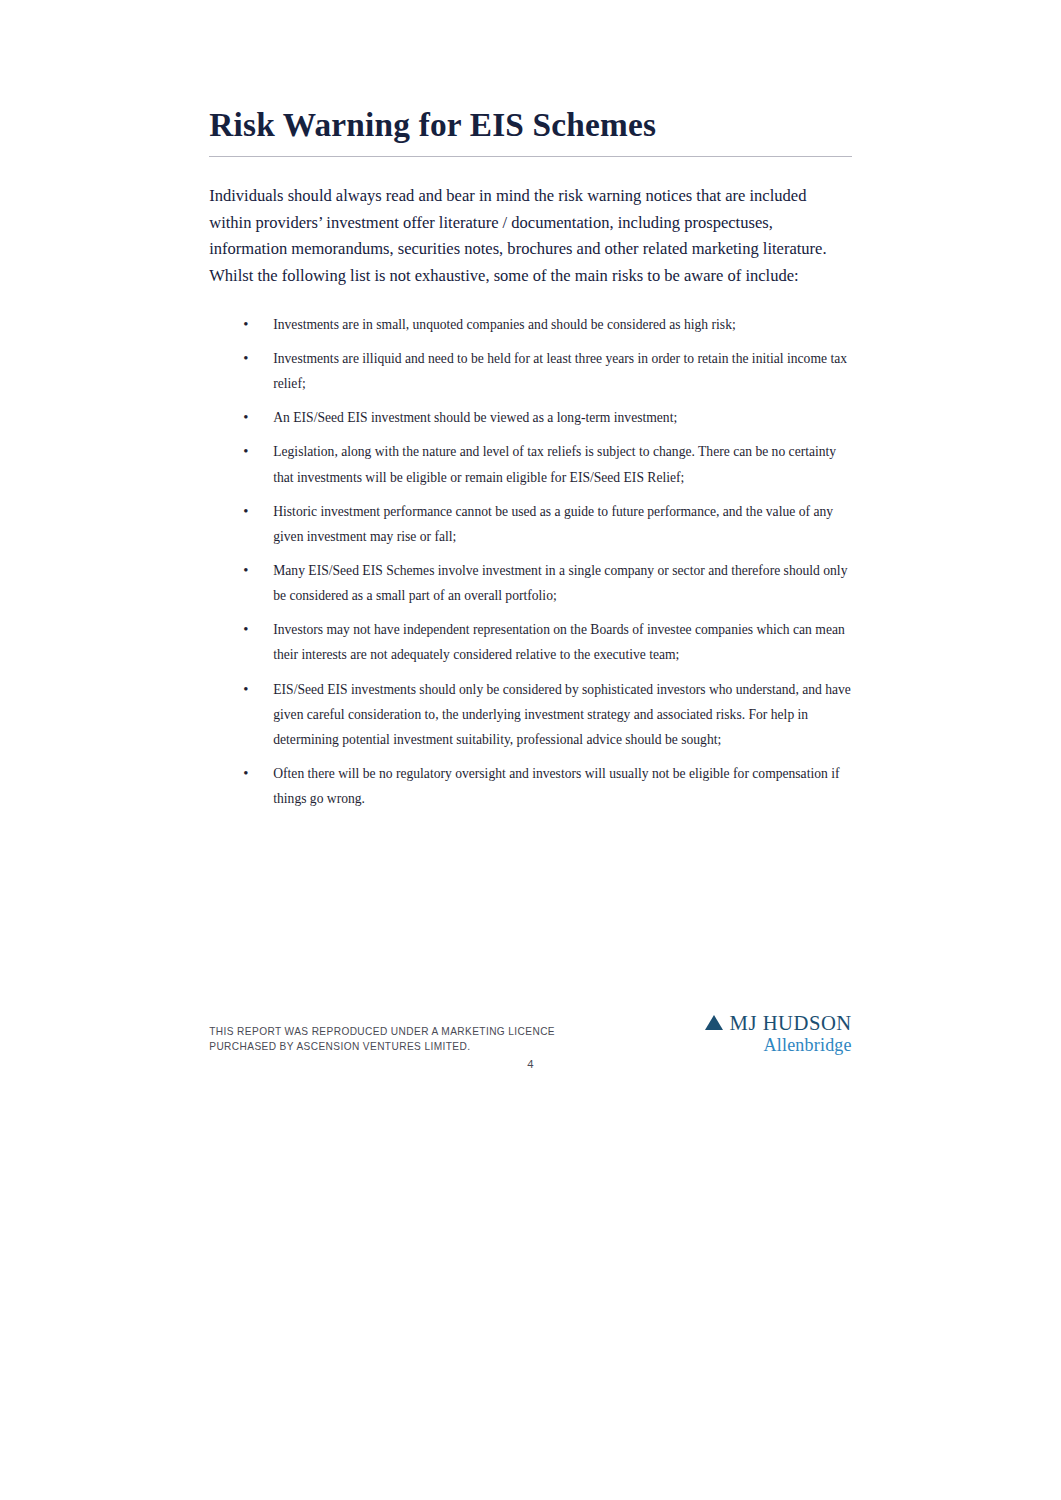Risk Warning for EIS Schemes
Individuals should always read and bear in mind the risk warning notices that are included within providers’ investment offer literature / documentation, including prospectuses, information memorandums, securities notes, brochures and other related marketing literature. Whilst the following list is not exhaustive, some of the main risks to be aware of include:
Investments are in small, unquoted companies and should be considered as high risk;
Investments are illiquid and need to be held for at least three years in order to retain the initial income tax relief;
An EIS/Seed EIS investment should be viewed as a long-term investment;
Legislation, along with the nature and level of tax reliefs is subject to change. There can be no certainty that investments will be eligible or remain eligible for EIS/Seed EIS Relief;
Historic investment performance cannot be used as a guide to future performance, and the value of any given investment may rise or fall;
Many EIS/Seed EIS Schemes involve investment in a single company or sector and therefore should only be considered as a small part of an overall portfolio;
Investors may not have independent representation on the Boards of investee companies which can mean their interests are not adequately considered relative to the executive team;
EIS/Seed EIS investments should only be considered by sophisticated investors who understand, and have given careful consideration to, the underlying investment strategy and associated risks. For help in determining potential investment suitability, professional advice should be sought;
Often there will be no regulatory oversight and investors will usually not be eligible for compensation if things go wrong.
This report was reproduced under a marketing licence
purchased by Ascension Ventures Limited.
MJ HUDSON
Allenbridge
4